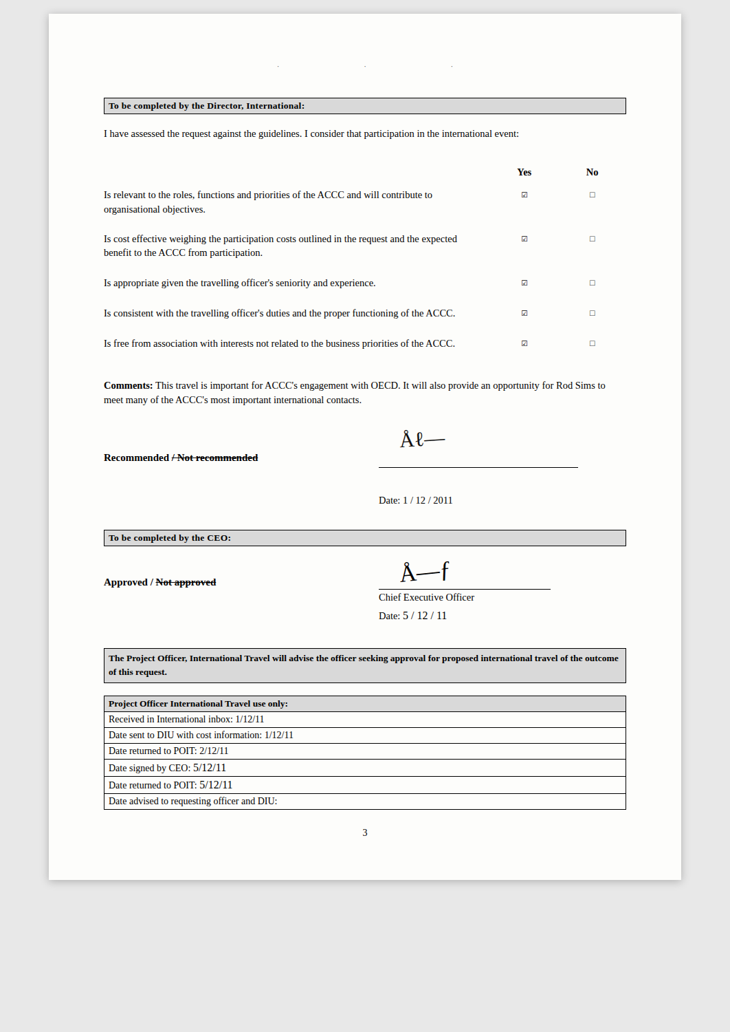· · ·
To be completed by the Director, International:
I have assessed the request against the guidelines. I consider that participation in the international event:
| | Yes | No |
| Is relevant to the roles, functions and priorities of the ACCC and will contribute to organisational objectives. | ☑ | ☐ |
| Is cost effective weighing the participation costs outlined in the request and the expected benefit to the ACCC from participation. | ☑ | ☐ |
| Is appropriate given the travelling officer's seniority and experience. | ☑ | ☐ |
| Is consistent with the travelling officer's duties and the proper functioning of the ACCC. | ☑ | ☐ |
| Is free from association with interests not related to the business priorities of the ACCC. | ☑ | ☐ |
Comments: This travel is important for ACCC's engagement with OECD. It will also provide an opportunity for Rod Sims to meet many of the ACCC's most important international contacts.
Åℓ— Recommended / Not recommended
Date: 1 / 12 / 2011
To be completed by the CEO:
Approved / Not approved Å—ƒ
Chief Executive Officer
Date: 5 / 12 / 11
The Project Officer, International Travel will advise the officer seeking approval for proposed international travel of the outcome of this request.
| Project Officer International Travel use only: |
| Received in International inbox: 1/12/11 |
| Date sent to DIU with cost information: 1/12/11 |
| Date returned to POIT: 2/12/11 |
| Date signed by CEO: 5/12/11 |
| Date returned to POIT: 5/12/11 |
| Date advised to requesting officer and DIU: |
3